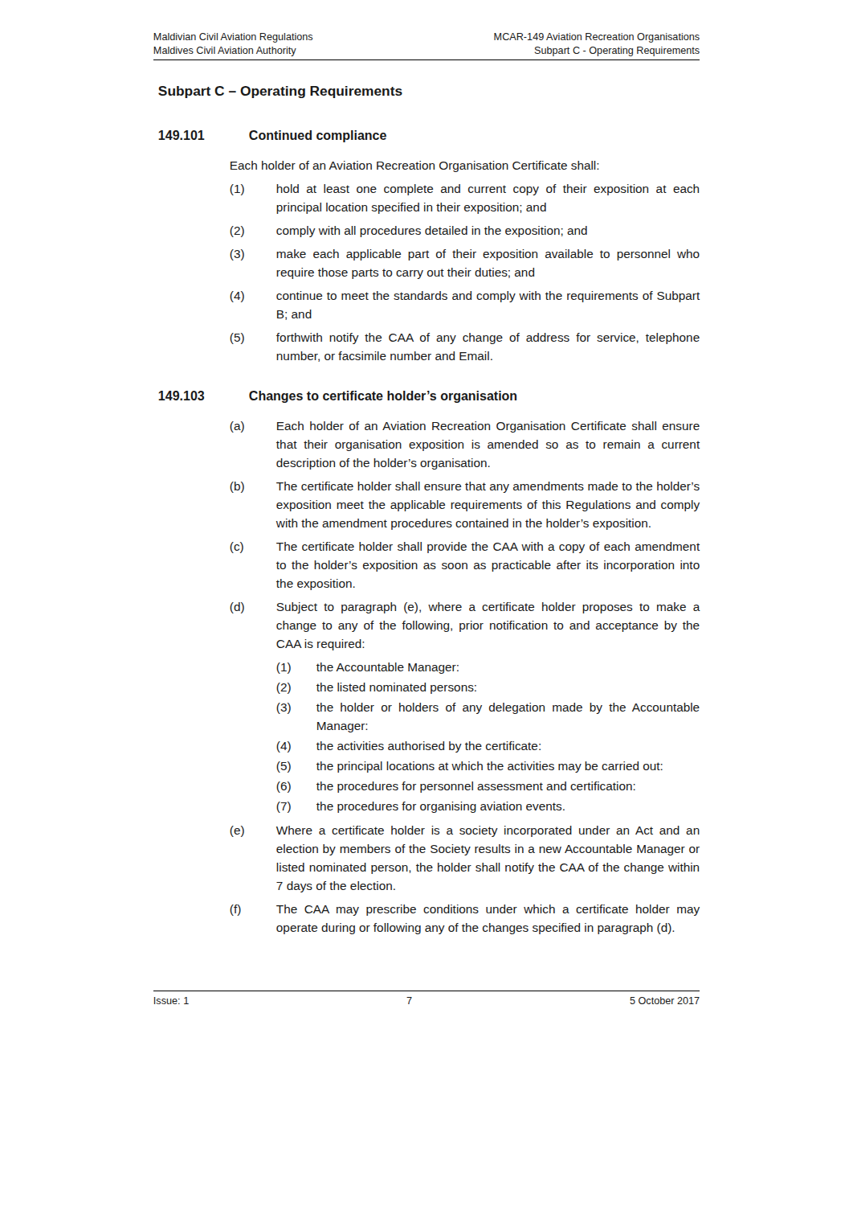Maldivian Civil Aviation Regulations
MCAR-149 Aviation Recreation Organisations
Maldives Civil Aviation Authority
Subpart C - Operating Requirements
Subpart C – Operating Requirements
149.101 Continued compliance
Each holder of an Aviation Recreation Organisation Certificate shall:
(1) hold at least one complete and current copy of their exposition at each principal location specified in their exposition; and
(2) comply with all procedures detailed in the exposition; and
(3) make each applicable part of their exposition available to personnel who require those parts to carry out their duties; and
(4) continue to meet the standards and comply with the requirements of Subpart B; and
(5) forthwith notify the CAA of any change of address for service, telephone number, or facsimile number and Email.
149.103 Changes to certificate holder’s organisation
(a) Each holder of an Aviation Recreation Organisation Certificate shall ensure that their organisation exposition is amended so as to remain a current description of the holder’s organisation.
(b) The certificate holder shall ensure that any amendments made to the holder’s exposition meet the applicable requirements of this Regulations and comply with the amendment procedures contained in the holder’s exposition.
(c) The certificate holder shall provide the CAA with a copy of each amendment to the holder’s exposition as soon as practicable after its incorporation into the exposition.
(d) Subject to paragraph (e), where a certificate holder proposes to make a change to any of the following, prior notification to and acceptance by the CAA is required:
(1) the Accountable Manager:
(2) the listed nominated persons:
(3) the holder or holders of any delegation made by the Accountable Manager:
(4) the activities authorised by the certificate:
(5) the principal locations at which the activities may be carried out:
(6) the procedures for personnel assessment and certification:
(7) the procedures for organising aviation events.
(e) Where a certificate holder is a society incorporated under an Act and an election by members of the Society results in a new Accountable Manager or listed nominated person, the holder shall notify the CAA of the change within 7 days of the election.
(f) The CAA may prescribe conditions under which a certificate holder may operate during or following any of the changes specified in paragraph (d).
Issue: 1
7
5 October 2017